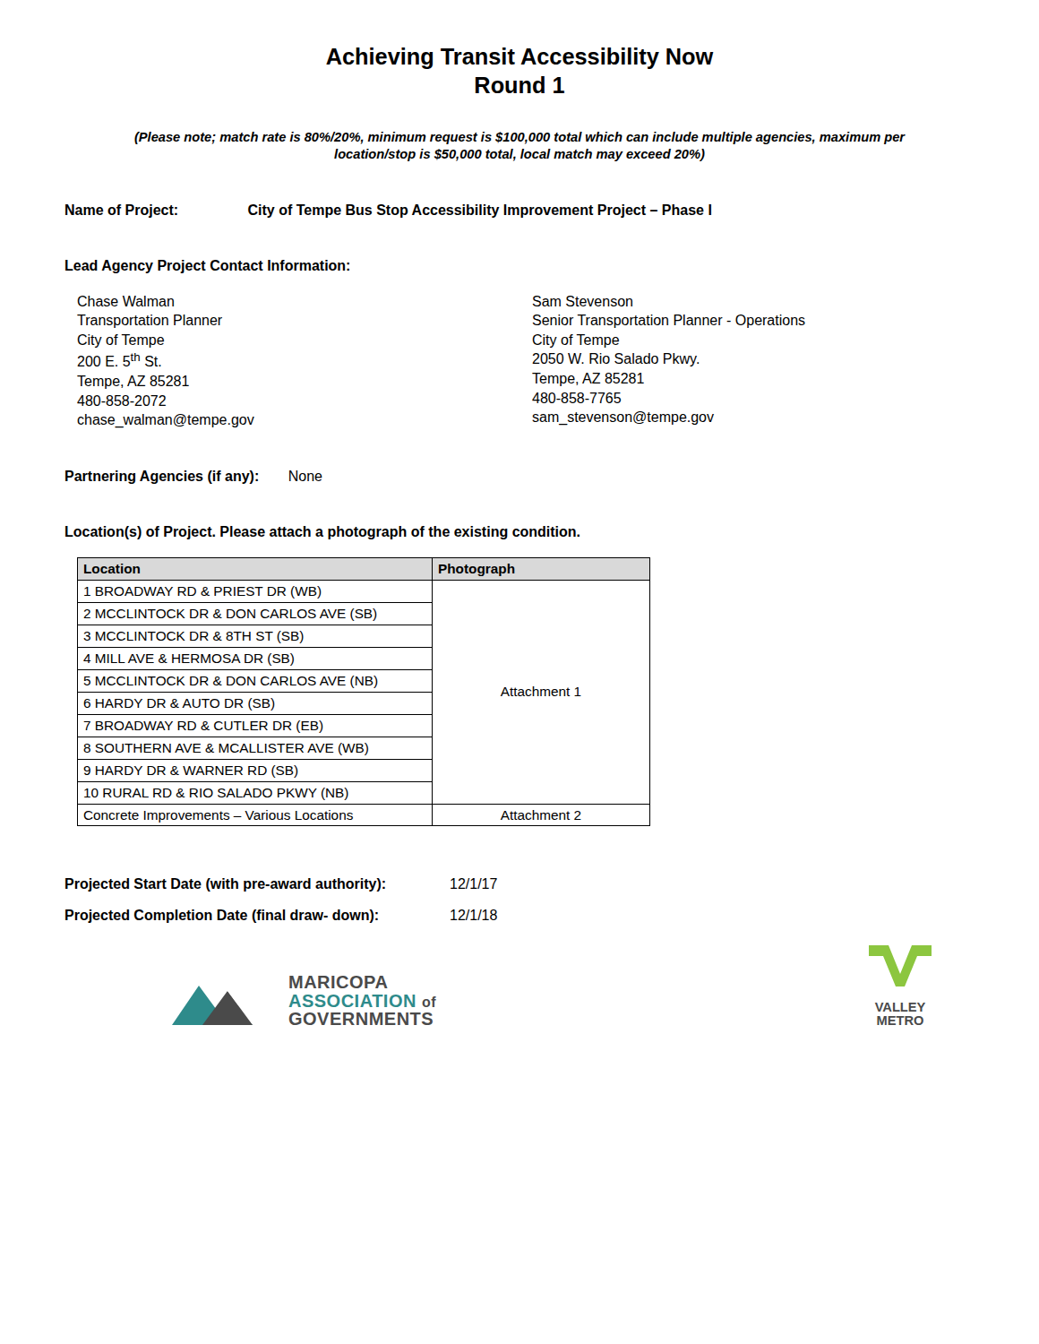Achieving Transit Accessibility NowRound 1
(Please note; match rate is 80%/20%, minimum request is $100,000 total which can include multiple agencies, maximum per location/stop is $50,000 total, local match may exceed 20%)
Name of Project: City of Tempe Bus Stop Accessibility Improvement Project – Phase I
Lead Agency Project Contact Information:
| Chase Walman Transportation Planner City of Tempe 200 E. 5 th St. Tempe, AZ 85281 480-858-2072 chase_walman@tempe.gov | Sam Stevenson Senior Transportation Planner - Operations City of Tempe 2050 W. Rio Salado Pkwy. Tempe, AZ 85281 480-858-7765 sam_stevenson@tempe.gov |
Partnering Agencies (if any): None
Location(s) of Project. Please attach a photograph of the existing condition.
| Location | Photograph |
| --- | --- |
| 1 BROADWAY RD & PRIEST DR (WB) | Attachment 1 |
| 2 MCCLINTOCK DR & DON CARLOS AVE (SB) |
| 3 MCCLINTOCK DR & 8TH ST (SB) |
| 4 MILL AVE & HERMOSA DR (SB) |
| 5 MCCLINTOCK DR & DON CARLOS AVE (NB) |
| 6 HARDY DR & AUTO DR (SB) |
| 7 BROADWAY RD & CUTLER DR (EB) |
| 8 SOUTHERN AVE & MCALLISTER AVE (WB) |
| 9 HARDY DR & WARNER RD (SB) |
| 10 RURAL RD & RIO SALADO PKWY (NB) |
| Concrete Improvements – Various Locations | Attachment 2 |
Projected Start Date (with pre-award authority): 12/1/17
Projected Completion Date (final draw- down): 12/1/18
MARICOPA
ASSOCIATION of
GOVERNMENTS
VALLEY
METRO